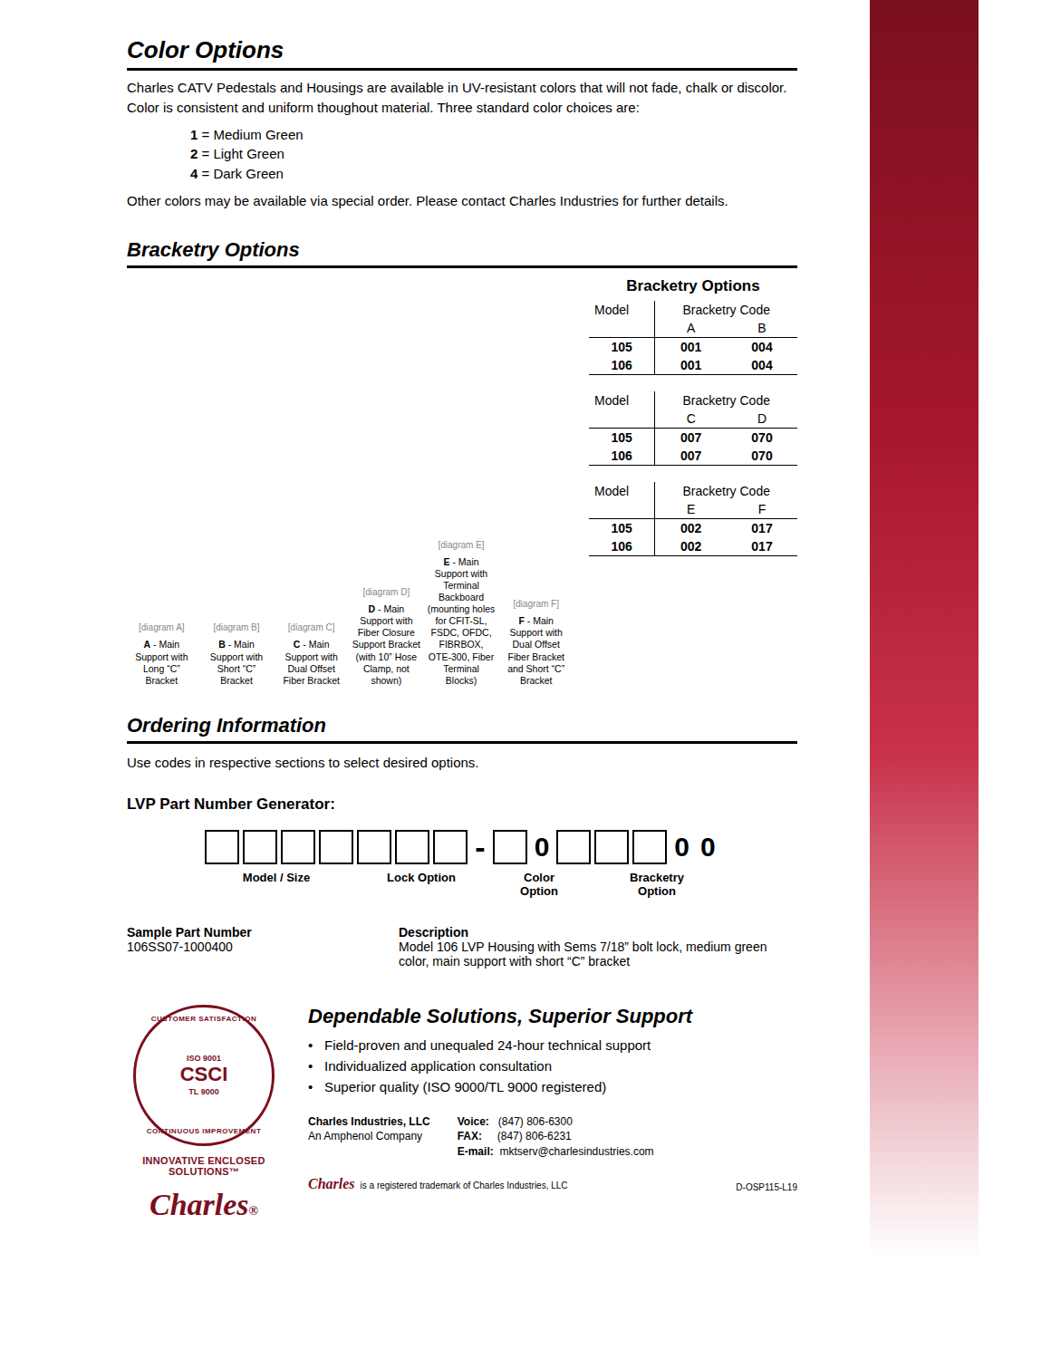Color Options
Charles CATV Pedestals and Housings are available in UV-resistant colors that will not fade, chalk or discolor. Color is consistent and uniform thoughout material. Three standard color choices are:
1 = Medium Green
2 = Light Green
4 = Dark Green
Other colors may be available via special order. Please contact Charles Industries for further details.
Bracketry Options
[diagram A]
A - Main Support with Long “C” Bracket
[diagram B]
B - Main Support with Short “C” Bracket
[diagram C]
C - Main Support with Dual Offset Fiber Bracket
[diagram D]
D - Main Support with Fiber Closure Support Bracket (with 10” Hose Clamp, not shown)
[diagram E]
E - Main Support with Terminal Backboard (mounting holes for CFIT-SL, FSDC, OFDC, FIBRBOX, OTE-300, Fiber Terminal Blocks)
[diagram F]
F - Main Support with Dual Offset Fiber Bracket and Short “C” Bracket
Bracketry Options
| Model | Bracketry Code |
| --- | --- |
| | A | B |
| 105 | 001 | 004 |
| 106 | 001 | 004 |
| Model | Bracketry Code |
| --- | --- |
| | C | D |
| 105 | 007 | 070 |
| 106 | 007 | 070 |
| Model | Bracketry Code |
| --- | --- |
| | E | F |
| 105 | 002 | 017 |
| 106 | 002 | 017 |
Ordering Information
Use codes in respective sections to select desired options.
LVP Part Number Generator:
- 0 0 0
Model / Size
Lock Option
Color
Option
Bracketry
Option
Sample Part Number
106SS07-1000400
Description
Model 106 LVP Housing with Sems 7/18” bolt lock, medium green color, main support with short “C” bracket
CUSTOMER SATISFACTION
ISO 9001
CSCI
TL 9000
CONTINUOUS IMPROVEMENT
INNOVATIVE ENCLOSED SOLUTIONS™
Charles®
Dependable Solutions, Superior Support
Field-proven and unequaled 24-hour technical support
Individualized application consultation
Superior quality (ISO 9000/TL 9000 registered)
Charles Industries, LLC
An Amphenol Company
Voice: (847) 806-6300
FAX: (847) 806-6231
E-mail: mktserv@charlesindustries.com
Charlesis a registered trademark of Charles Industries, LLC
D-OSP115-L19